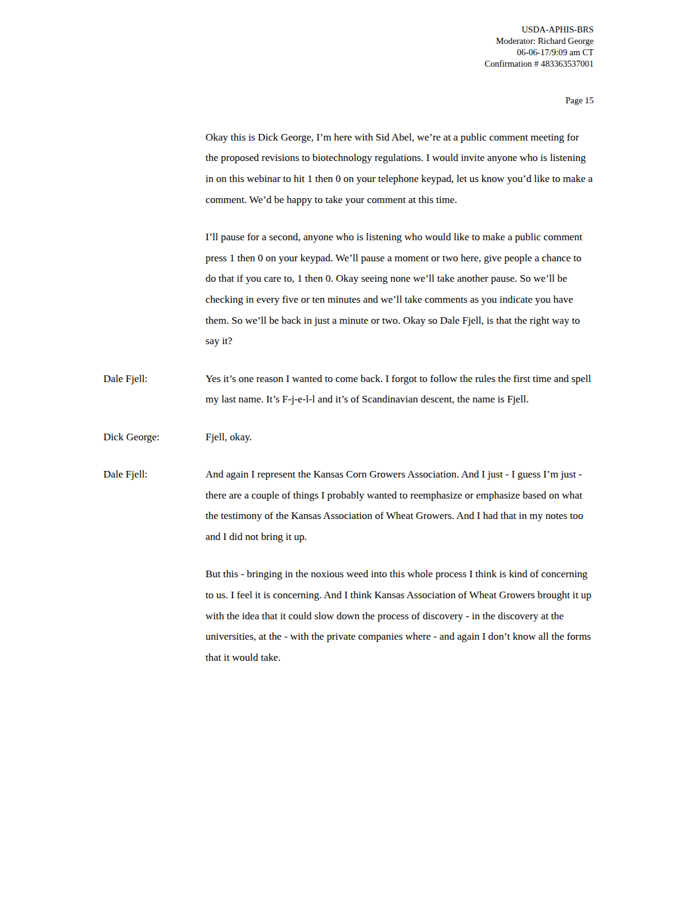USDA-APHIS-BRS
Moderator: Richard George
06-06-17/9:09 am CT
Confirmation # 483363537001
Page 15
Okay this is Dick George, I’m here with Sid Abel, we’re at a public comment meeting for the proposed revisions to biotechnology regulations. I would invite anyone who is listening in on this webinar to hit 1 then 0 on your telephone keypad, let us know you’d like to make a comment. We’d be happy to take your comment at this time.
I’ll pause for a second, anyone who is listening who would like to make a public comment press 1 then 0 on your keypad. We’ll pause a moment or two here, give people a chance to do that if you care to, 1 then 0. Okay seeing none we’ll take another pause. So we’ll be checking in every five or ten minutes and we’ll take comments as you indicate you have them. So we’ll be back in just a minute or two. Okay so Dale Fjell, is that the right way to say it?
Dale Fjell:
Yes it’s one reason I wanted to come back. I forgot to follow the rules the first time and spell my last name. It’s F-j-e-l-l and it’s of Scandinavian descent, the name is Fjell.
Dick George:
Fjell, okay.
Dale Fjell:
And again I represent the Kansas Corn Growers Association. And I just - I guess I’m just - there are a couple of things I probably wanted to reemphasize or emphasize based on what the testimony of the Kansas Association of Wheat Growers. And I had that in my notes too and I did not bring it up.
But this - bringing in the noxious weed into this whole process I think is kind of concerning to us. I feel it is concerning. And I think Kansas Association of Wheat Growers brought it up with the idea that it could slow down the process of discovery - in the discovery at the universities, at the - with the private companies where - and again I don’t know all the forms that it would take.